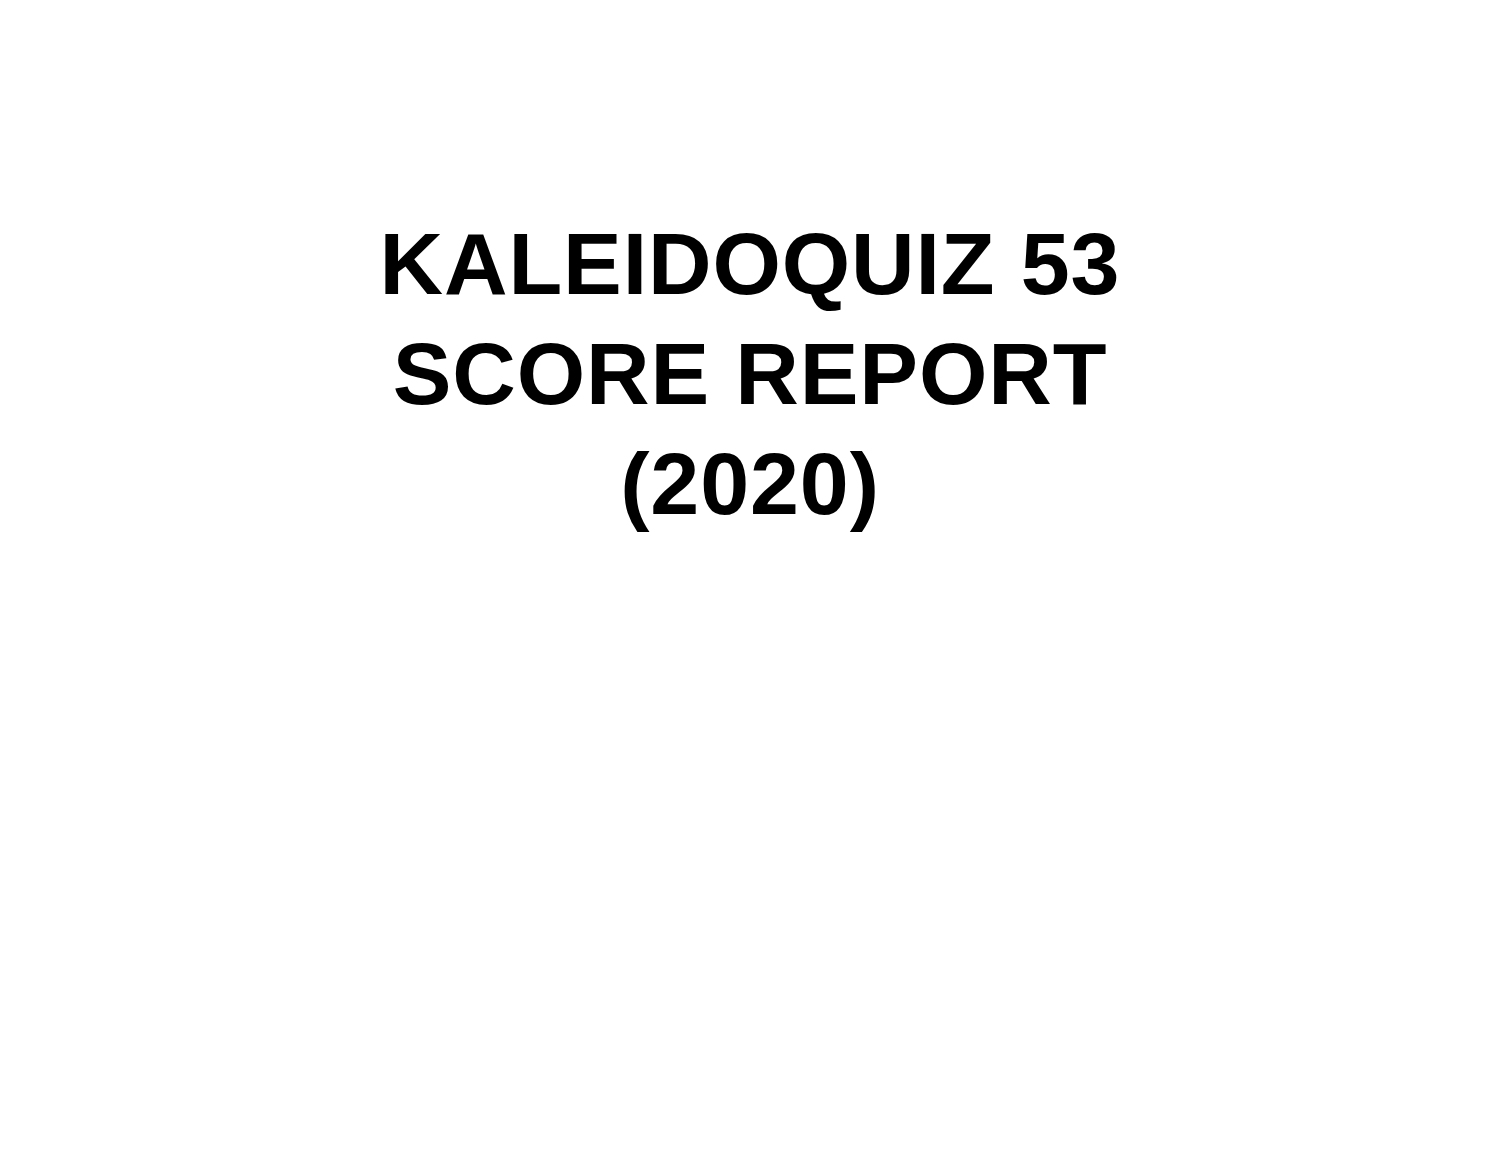KALEIDOQUIZ 53
SCORE REPORT
(2020)